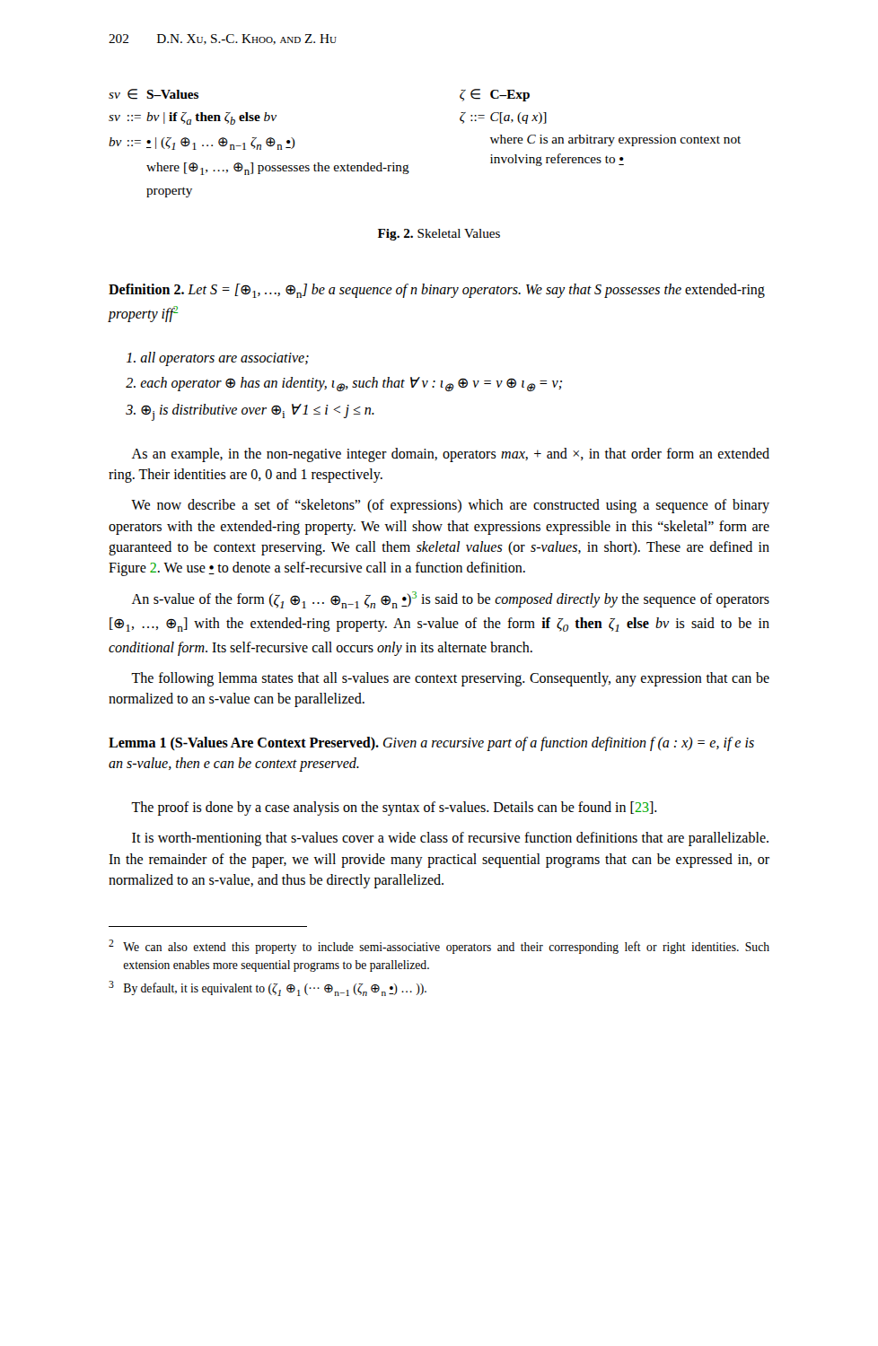202 D.N. Xu, S.-C. Khoo, and Z. Hu
| sv | ∈ | S–Values |
| sv | ::= | bv / if ζ a then ζ b else bv |
| bv | ::= | • / ( ζ 1 ⊕ 1 … ⊕ n−1 ζ n ⊕ n • ) |
| | | where [ ⊕ 1 , …, ⊕ n ] possesses the extended-ring property |
| ζ | ∈ | C–Exp |
| ζ | ::= | C [ a , ( q x )] |
| | | where C is an arbitrary expression context not involving references to • |
Fig. 2. Skeletal Values
Definition 2. Let S = [⊕1, …, ⊕n] be a sequence of n binary operators. We say that S possesses the extended-ring property iff2
all operators are associative;
each operator ⊕ has an identity, ι⊕, such that ∀ v : ι⊕ ⊕ v = v ⊕ ι⊕ = v;
⊕j is distributive over ⊕i ∀ 1 ≤ i < j ≤ n.
As an example, in the non-negative integer domain, operators max, + and ×, in that order form an extended ring. Their identities are 0, 0 and 1 respectively.
We now describe a set of “skeletons” (of expressions) which are constructed using a sequence of binary operators with the extended-ring property. We will show that expressions expressible in this “skeletal” form are guaranteed to be context preserving. We call them skeletal values (or s-values, in short). These are defined in Figure 2. We use • to denote a self-recursive call in a function definition.
An s-value of the form (ζ1 ⊕1 … ⊕n−1 ζn ⊕n •)3 is said to be composed directly by the sequence of operators [⊕1, …, ⊕n] with the extended-ring property. An s-value of the form if ζ0 then ζ1 else bv is said to be in conditional form. Its self-recursive call occurs only in its alternate branch.
The following lemma states that all s-values are context preserving. Consequently, any expression that can be normalized to an s-value can be parallelized.
Lemma 1 (S-Values Are Context Preserved). Given a recursive part of a function definition f (a : x) = e, if e is an s-value, then e can be context preserved.
The proof is done by a case analysis on the syntax of s-values. Details can be found in [23].
It is worth-mentioning that s-values cover a wide class of recursive function definitions that are parallelizable. In the remainder of the paper, we will provide many practical sequential programs that can be expressed in, or normalized to an s-value, and thus be directly parallelized.
2 We can also extend this property to include semi-associative operators and their corresponding left or right identities. Such extension enables more sequential programs to be parallelized.
3 By default, it is equivalent to (ζ1 ⊕1 (··· ⊕n−1 (ζn ⊕n •) … )).